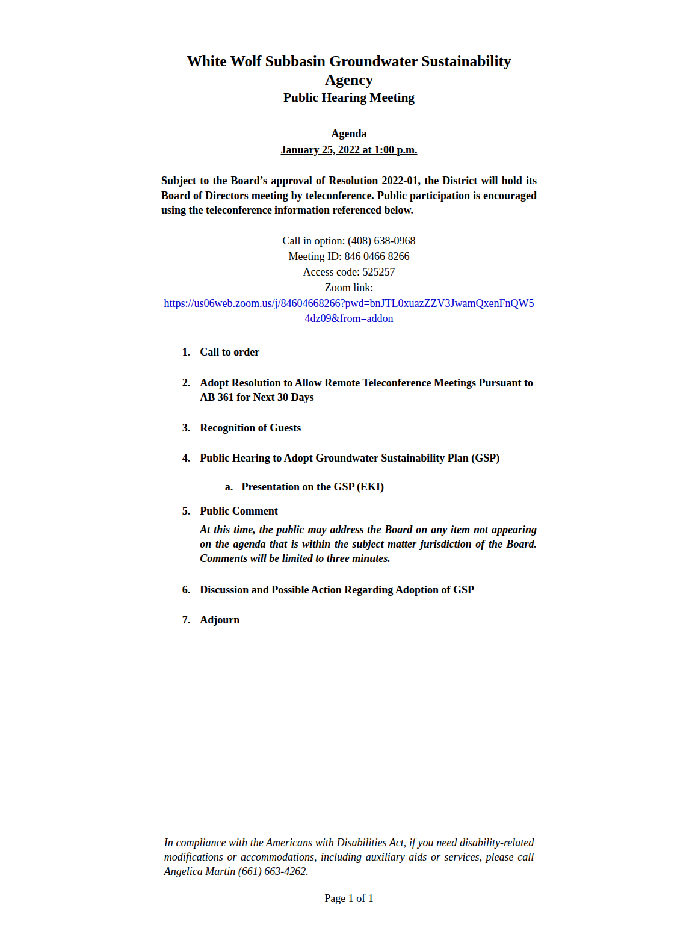White Wolf Subbasin Groundwater Sustainability Agency
Public Hearing Meeting
Agenda January 25, 2022 at 1:00 p.m.
Subject to the Board’s approval of Resolution 2022-01, the District will hold its Board of Directors meeting by teleconference. Public participation is encouraged using the teleconference information referenced below.
Call in option: (408) 638-0968
Meeting ID: 846 0466 8266
Access code: 525257
Zoom link:
https://us06web.zoom.us/j/84604668266?pwd=bnJTL0xuazZZV3JwamQxenFnQW54dz09&from=addon
Call to order
Adopt Resolution to Allow Remote Teleconference Meetings Pursuant to AB 361 for Next 30 Days
Recognition of Guests
Public Hearing to Adopt Groundwater Sustainability Plan (GSP)
Presentation on the GSP (EKI)
Public Comment
At this time, the public may address the Board on any item not appearing on the agenda that is within the subject matter jurisdiction of the Board. Comments will be limited to three minutes.
Discussion and Possible Action Regarding Adoption of GSP
Adjourn
In compliance with the Americans with Disabilities Act, if you need disability-related modifications or accommodations, including auxiliary aids or services, please call Angelica Martin (661) 663-4262.
Page 1 of 1